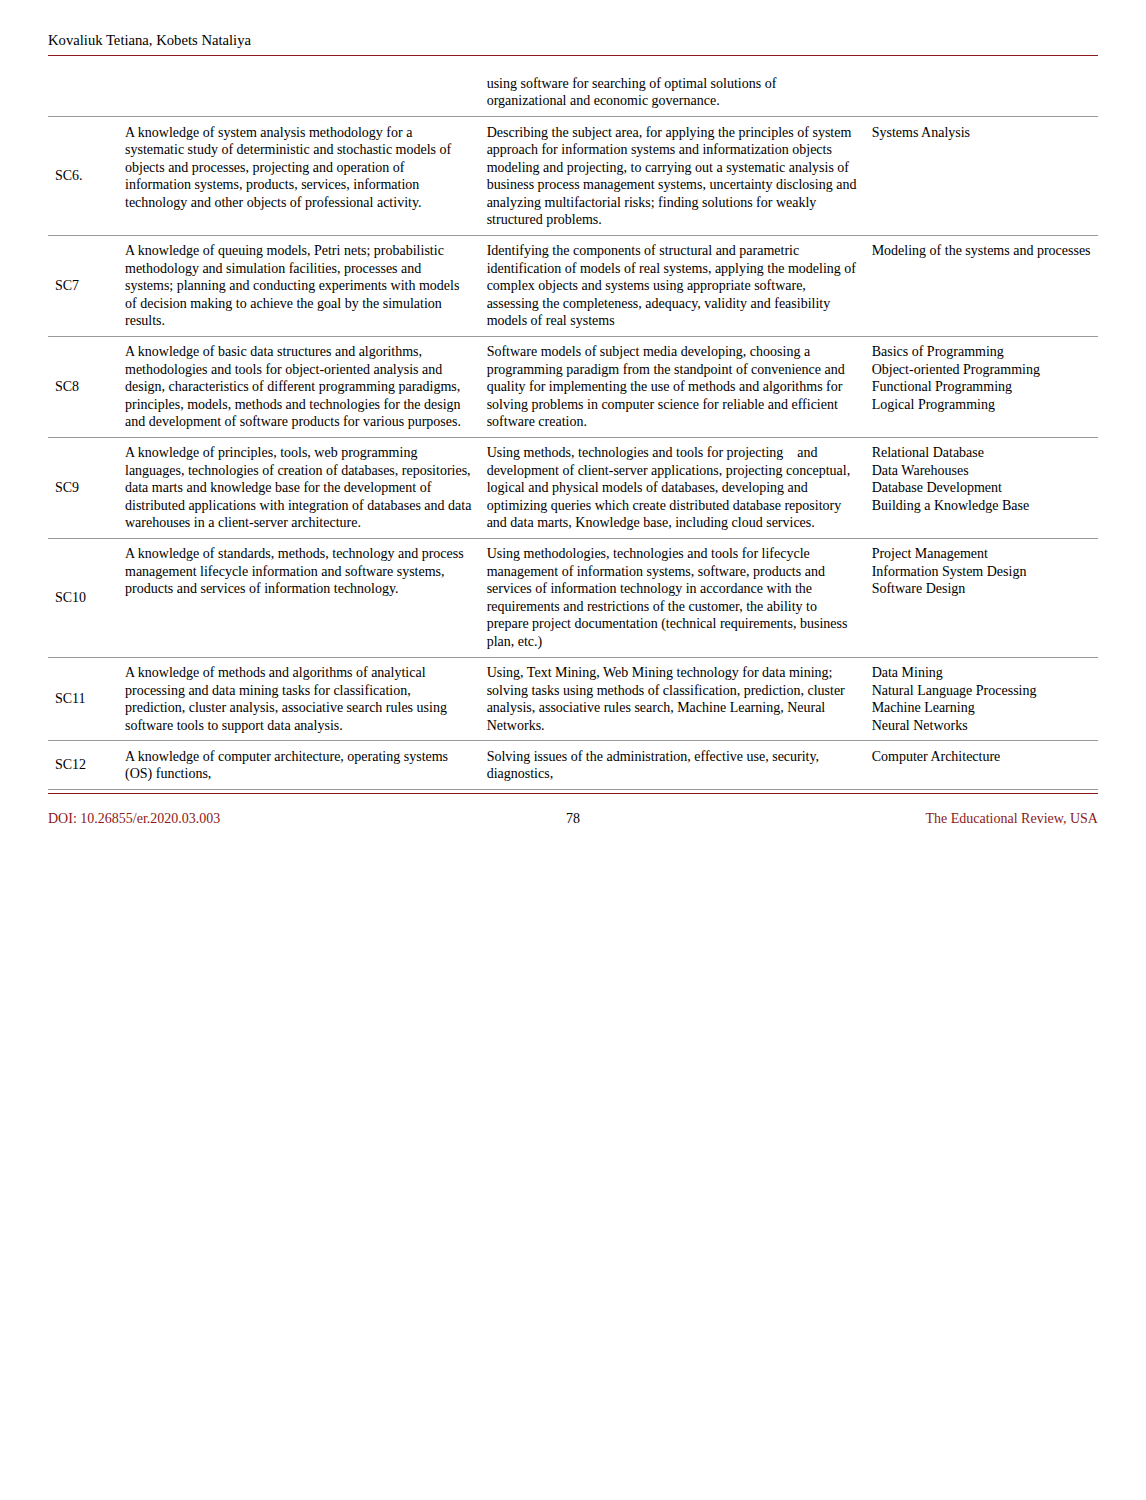Kovaliuk Tetiana, Kobets Nataliya
| | | using software for searching of optimal solutions of organizational and economic governance. | |
| SC6. | A knowledge of system analysis methodology for a systematic study of deterministic and stochastic models of objects and processes, projecting and operation of information systems, products, services, information technology and other objects of professional activity. | Describing the subject area, for applying the principles of system approach for information systems and informatization objects modeling and projecting, to carrying out a systematic analysis of business process management systems, uncertainty disclosing and analyzing multifactorial risks; finding solutions for weakly structured problems. | Systems Analysis |
| SC7 | A knowledge of queuing models, Petri nets; probabilistic methodology and simulation facilities, processes and systems; planning and conducting experiments with models of decision making to achieve the goal by the simulation results. | Identifying the components of structural and parametric identification of models of real systems, applying the modeling of complex objects and systems using appropriate software, assessing the completeness, adequacy, validity and feasibility models of real systems | Modeling of the systems and processes |
| SC8 | A knowledge of basic data structures and algorithms, methodologies and tools for object-oriented analysis and design, characteristics of different programming paradigms, principles, models, methods and technologies for the design and development of software products for various purposes. | Software models of subject media developing, choosing a programming paradigm from the standpoint of convenience and quality for implementing the use of methods and algorithms for solving problems in computer science for reliable and efficient software creation. | Basics of Programming Object-oriented Programming Functional Programming Logical Programming |
| SC9 | A knowledge of principles, tools, web programming languages, technologies of creation of databases, repositories, data marts and knowledge base for the development of distributed applications with integration of databases and data warehouses in a client-server architecture. | Using methods, technologies and tools for projecting and development of client-server applications, projecting conceptual, logical and physical models of databases, developing and optimizing queries which create distributed database repository and data marts, Knowledge base, including cloud services. | Relational Database Data Warehouses Database Development Building a Knowledge Base |
| SC10 | A knowledge of standards, methods, technology and process management lifecycle information and software systems, products and services of information technology. | Using methodologies, technologies and tools for lifecycle management of information systems, software, products and services of information technology in accordance with the requirements and restrictions of the customer, the ability to prepare project documentation (technical requirements, business plan, etc.) | Project Management Information System Design Software Design |
| SC11 | A knowledge of methods and algorithms of analytical processing and data mining tasks for classification, prediction, cluster analysis, associative search rules using software tools to support data analysis. | Using, Text Mining, Web Mining technology for data mining; solving tasks using methods of classification, prediction, cluster analysis, associative rules search, Machine Learning, Neural Networks. | Data Mining Natural Language Processing Machine Learning Neural Networks |
| SC12 | A knowledge of computer architecture, operating systems (OS) functions, | Solving issues of the administration, effective use, security, diagnostics, | Computer Architecture |
DOI: 10.26855/er.2020.03.003 78 The Educational Review, USA